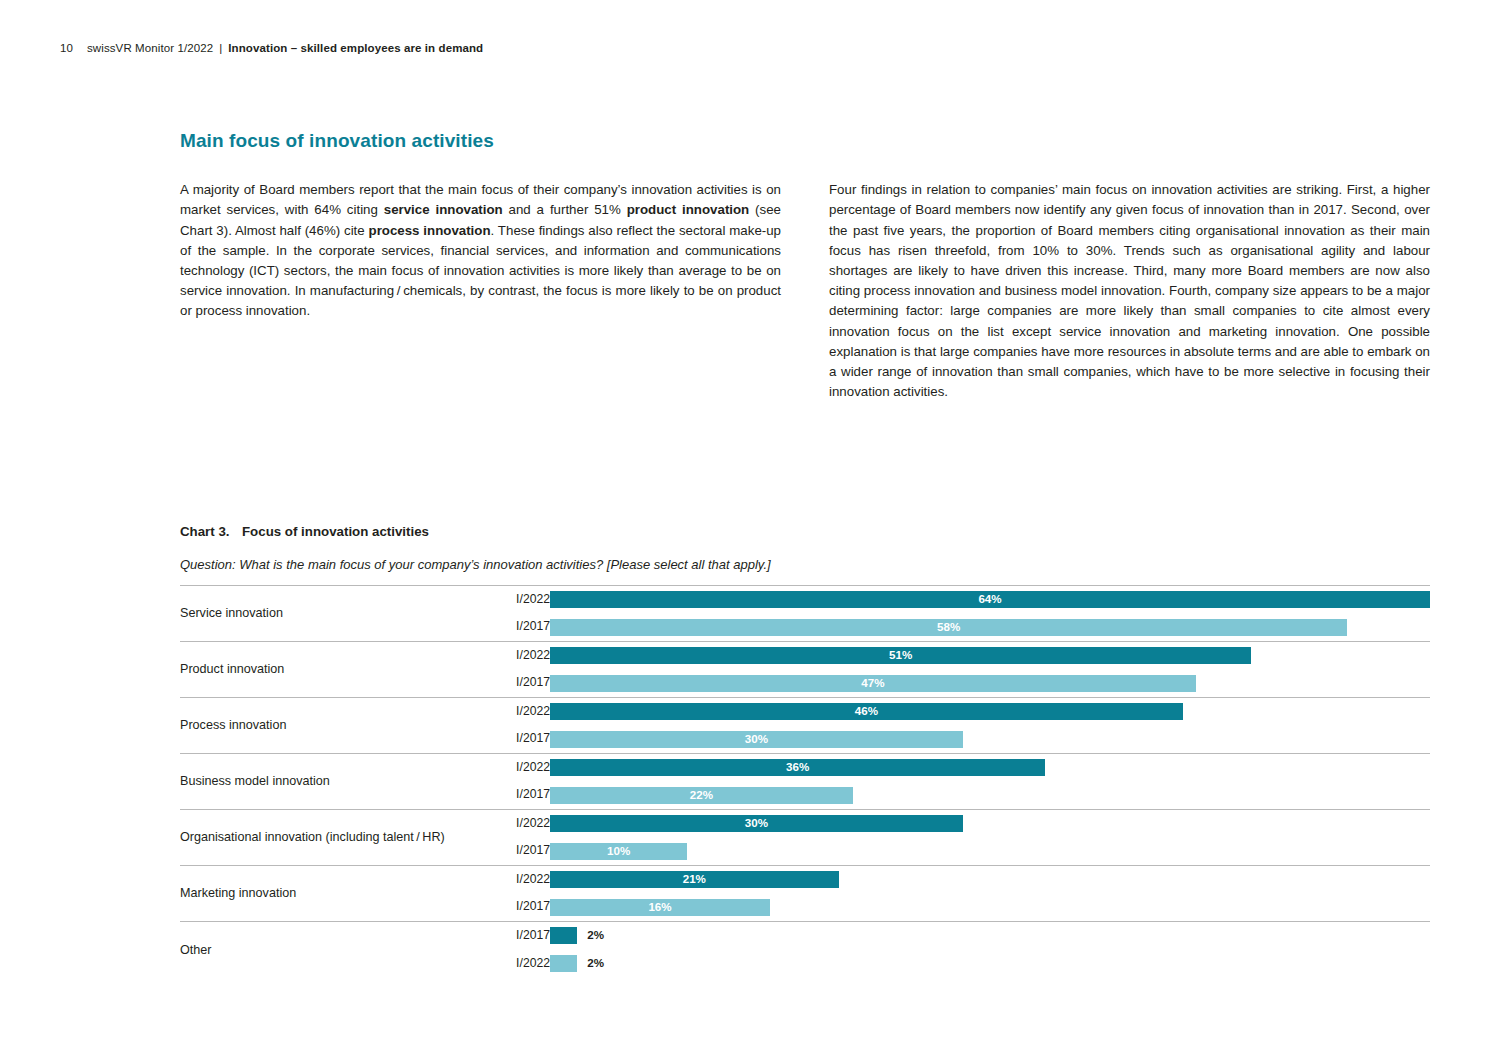10swissVR Monitor 1/2022|Innovation – skilled employees are in demand
Main focus of innovation activities
A majority of Board members report that the main focus of their company’s innovation activities is on market services, with 64% citing service innovation and a further 51% product innovation (see Chart 3). Almost half (46%) cite process innovation. These findings also reflect the sectoral make-up of the sample. In the corporate services, financial services, and information and communications technology (ICT) sectors, the main focus of innovation activities is more likely than average to be on service innovation. In manufacturing / chemicals, by contrast, the focus is more likely to be on product or process innovation.
Four findings in relation to companies’ main focus on innovation activities are striking. First, a higher percentage of Board members now identify any given focus of innovation than in 2017. Second, over the past five years, the proportion of Board members citing organisational innovation as their main focus has risen threefold, from 10% to 30%. Trends such as organisational agility and labour shortages are likely to have driven this increase. Third, many more Board members are now also citing process innovation and business model innovation. Fourth, company size appears to be a major determining factor: large companies are more likely than small companies to cite almost every innovation focus on the list except service innovation and marketing innovation. One possible explanation is that large companies have more resources in absolute terms and are able to embark on a wider range of innovation than small companies, which have to be more selective in focusing their innovation activities.
Chart 3. Focus of innovation activities
Question: What is the main focus of your company’s innovation activities? [Please select all that apply.]
| Service innovation | I/2022 | 64% |
| I/2017 | 58% |
| Product innovation | I/2022 | 51% |
| I/2017 | 47% |
| Process innovation | I/2022 | 46% |
| I/2017 | 30% |
| Business model innovation | I/2022 | 36% |
| I/2017 | 22% |
| Organisational innovation (including talent / HR) | I/2022 | 30% |
| I/2017 | 10% |
| Marketing innovation | I/2022 | 21% |
| I/2017 | 16% |
| Other | I/2017 | 2% |
| I/2022 | 2% |